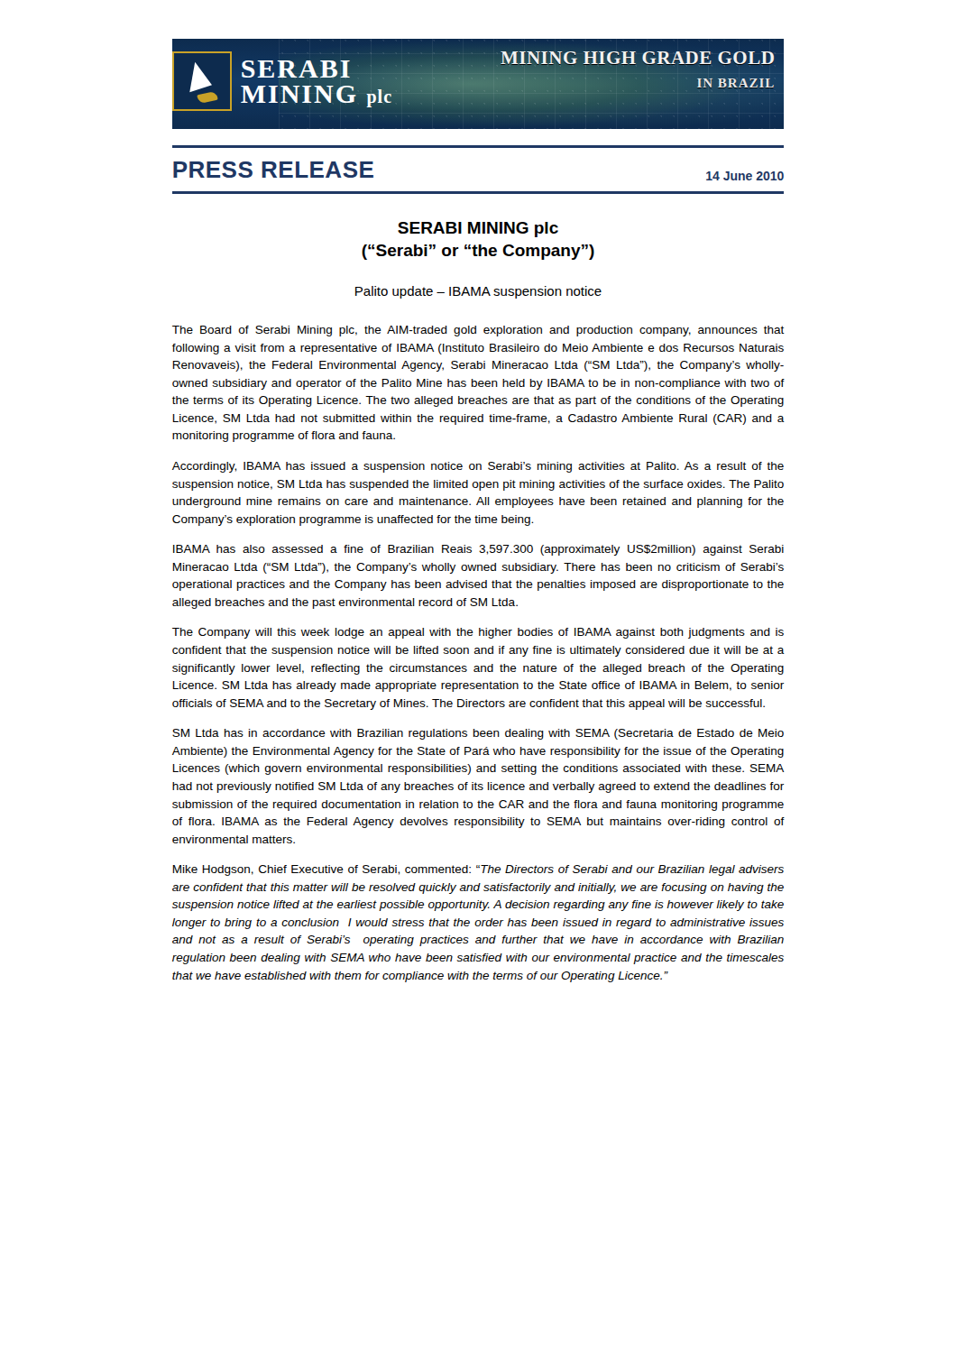MINING HIGH GRADE GOLD
IN BRAZIL
SERABI
MINING plc
PRESS RELEASE
14 June 2010
SERABI MINING plc
(“Serabi” or “the Company”)
Palito update – IBAMA suspension notice
The Board of Serabi Mining plc, the AIM-traded gold exploration and production company, announces that following a visit from a representative of IBAMA (Instituto Brasileiro do Meio Ambiente e dos Recursos Naturais Renovaveis), the Federal Environmental Agency, Serabi Mineracao Ltda (“SM Ltda”), the Company’s wholly-owned subsidiary and operator of the Palito Mine has been held by IBAMA to be in non-compliance with two of the terms of its Operating Licence. The two alleged breaches are that as part of the conditions of the Operating Licence, SM Ltda had not submitted within the required time-frame, a Cadastro Ambiente Rural (CAR) and a monitoring programme of flora and fauna.
Accordingly, IBAMA has issued a suspension notice on Serabi’s mining activities at Palito. As a result of the suspension notice, SM Ltda has suspended the limited open pit mining activities of the surface oxides. The Palito underground mine remains on care and maintenance. All employees have been retained and planning for the Company’s exploration programme is unaffected for the time being.
IBAMA has also assessed a fine of Brazilian Reais 3,597.300 (approximately US$2million) against Serabi Mineracao Ltda (“SM Ltda”), the Company’s wholly owned subsidiary. There has been no criticism of Serabi’s operational practices and the Company has been advised that the penalties imposed are disproportionate to the alleged breaches and the past environmental record of SM Ltda.
The Company will this week lodge an appeal with the higher bodies of IBAMA against both judgments and is confident that the suspension notice will be lifted soon and if any fine is ultimately considered due it will be at a significantly lower level, reflecting the circumstances and the nature of the alleged breach of the Operating Licence. SM Ltda has already made appropriate representation to the State office of IBAMA in Belem, to senior officials of SEMA and to the Secretary of Mines. The Directors are confident that this appeal will be successful.
SM Ltda has in accordance with Brazilian regulations been dealing with SEMA (Secretaria de Estado de Meio Ambiente) the Environmental Agency for the State of Pará who have responsibility for the issue of the Operating Licences (which govern environmental responsibilities) and setting the conditions associated with these. SEMA had not previously notified SM Ltda of any breaches of its licence and verbally agreed to extend the deadlines for submission of the required documentation in relation to the CAR and the flora and fauna monitoring programme of flora. IBAMA as the Federal Agency devolves responsibility to SEMA but maintains over-riding control of environmental matters.
Mike Hodgson, Chief Executive of Serabi, commented: “The Directors of Serabi and our Brazilian legal advisers are confident that this matter will be resolved quickly and satisfactorily and initially, we are focusing on having the suspension notice lifted at the earliest possible opportunity. A decision regarding any fine is however likely to take longer to bring to a conclusion I would stress that the order has been issued in regard to administrative issues and not as a result of Serabi’s operating practices and further that we have in accordance with Brazilian regulation been dealing with SEMA who have been satisfied with our environmental practice and the timescales that we have established with them for compliance with the terms of our Operating Licence.”